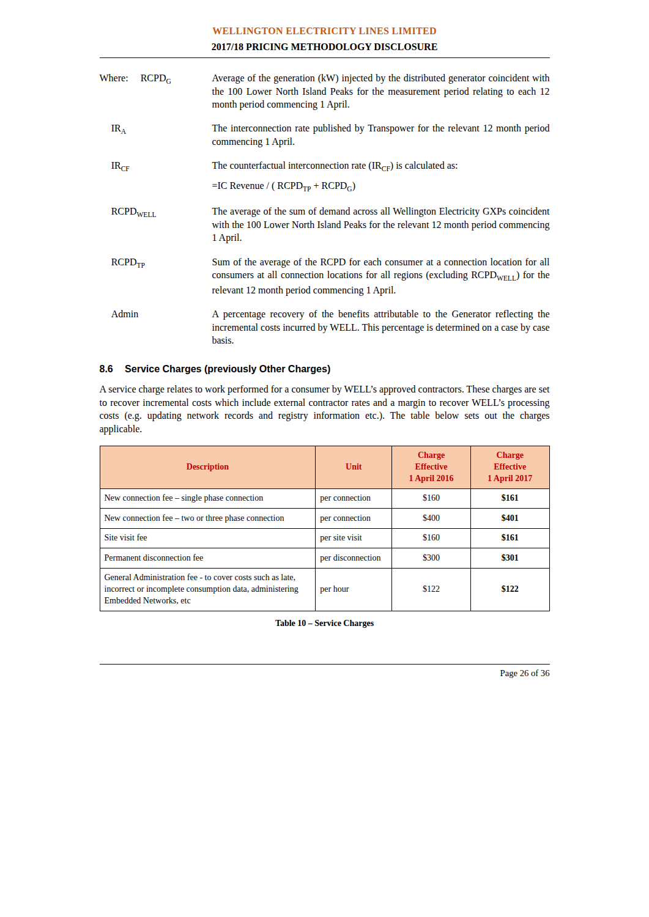WELLINGTON ELECTRICITY LINES LIMITED
2017/18 PRICING METHODOLOGY DISCLOSURE
Where: RCPDG
Average of the generation (kW) injected by the distributed generator coincident with the 100 Lower North Island Peaks for the measurement period relating to each 12 month period commencing 1 April.
IRA
The interconnection rate published by Transpower for the relevant 12 month period commencing 1 April.
IRCF
The counterfactual interconnection rate (IRCF) is calculated as:
=IC Revenue / ( RCPDTP + RCPDG)
RCPDWELL
The average of the sum of demand across all Wellington Electricity GXPs coincident with the 100 Lower North Island Peaks for the relevant 12 month period commencing 1 April.
RCPDTP
Sum of the average of the RCPD for each consumer at a connection location for all consumers at all connection locations for all regions (excluding RCPDWELL) for the relevant 12 month period commencing 1 April.
Admin
A percentage recovery of the benefits attributable to the Generator reflecting the incremental costs incurred by WELL. This percentage is determined on a case by case basis.
8.6 Service Charges (previously Other Charges)
A service charge relates to work performed for a consumer by WELL’s approved contractors. These charges are set to recover incremental costs which include external contractor rates and a margin to recover WELL’s processing costs (e.g. updating network records and registry information etc.). The table below sets out the charges applicable.
| Description | Unit | Charge Effective 1 April 2016 | Charge Effective 1 April 2017 |
| --- | --- | --- | --- |
| New connection fee – single phase connection | per connection | $160 | $161 |
| New connection fee – two or three phase connection | per connection | $400 | $401 |
| Site visit fee | per site visit | $160 | $161 |
| Permanent disconnection fee | per disconnection | $300 | $301 |
| General Administration fee - to cover costs such as late, incorrect or incomplete consumption data, administering Embedded Networks, etc | per hour | $122 | $122 |
Table 10 – Service Charges
Page 26 of 36